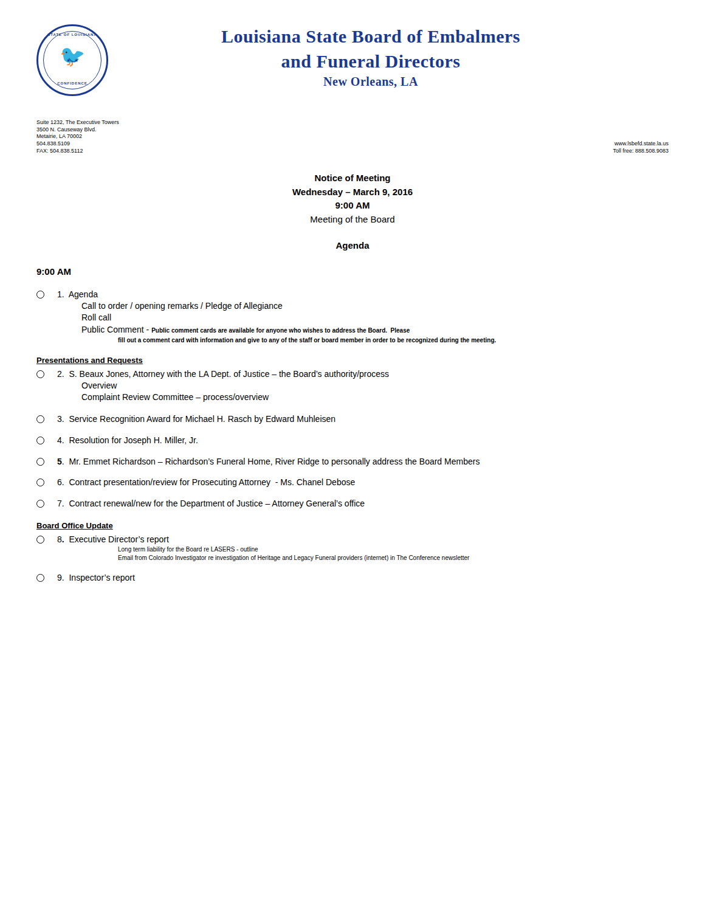STATE OF LOUISIANA
🐦
★ ★
CONFIDENCE
Louisiana State Board of Embalmers
and Funeral Directors
New Orleans, LA
Suite 1232, The Executive Towers
3500 N. Causeway Blvd.
Metairie, LA 70002
504.838.5109
FAX: 504.838.5112
www.lsbefd.state.la.us
Toll free: 888.508.9083
Notice of Meeting
Wednesday – March 9, 2016
9:00 AM
Meeting of the Board
Agenda
9:00 AM
1. Agenda
Call to order / opening remarks / Pledge of Allegiance
Roll call
Public Comment - Public comment cards are available for anyone who wishes to address the Board. Please
fill out a comment card with information and give to any of the staff or board member in order to be recognized during the meeting.
Presentations and Requests
2. S. Beaux Jones, Attorney with the LA Dept. of Justice – the Board’s authority/process
Overview
Complaint Review Committee – process/overview
3. Service Recognition Award for Michael H. Rasch by Edward Muhleisen
4. Resolution for Joseph H. Miller, Jr.
5. Mr. Emmet Richardson – Richardson’s Funeral Home, River Ridge to personally address the Board Members
6. Contract presentation/review for Prosecuting Attorney - Ms. Chanel Debose
7. Contract renewal/new for the Department of Justice – Attorney General’s office
Board Office Update
8. Executive Director’s report
Long term liability for the Board re LASERS - outline
Email from Colorado Investigator re investigation of Heritage and Legacy Funeral providers (internet) in The Conference newsletter
9. Inspector’s report